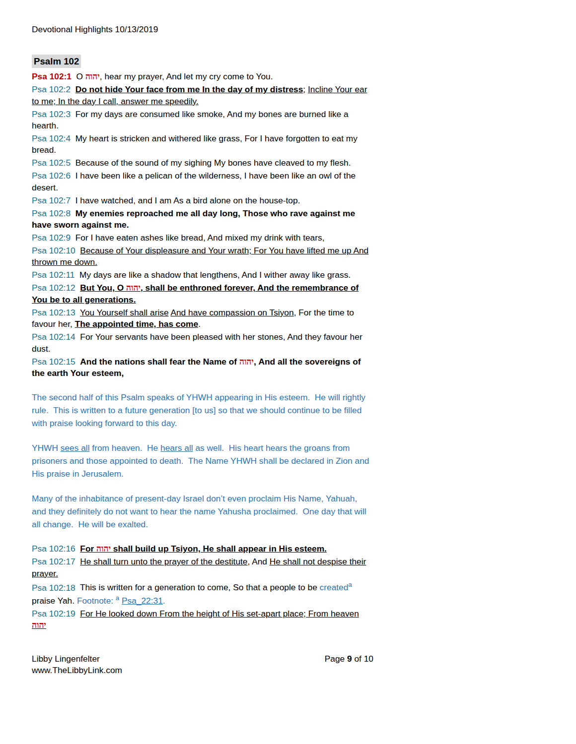Devotional Highlights 10/13/2019
Psalm 102
Psa 102:1 O יהוה, hear my prayer, And let my cry come to You.
Psa 102:2 Do not hide Your face from me In the day of my distress; Incline Your ear to me; In the day I call, answer me speedily.
Psa 102:3 For my days are consumed like smoke, And my bones are burned like a hearth.
Psa 102:4 My heart is stricken and withered like grass, For I have forgotten to eat my bread.
Psa 102:5 Because of the sound of my sighing My bones have cleaved to my flesh.
Psa 102:6 I have been like a pelican of the wilderness, I have been like an owl of the desert.
Psa 102:7 I have watched, and I am As a bird alone on the house-top.
Psa 102:8 My enemies reproached me all day long, Those who rave against me have sworn against me.
Psa 102:9 For I have eaten ashes like bread, And mixed my drink with tears,
Psa 102:10 Because of Your displeasure and Your wrath; For You have lifted me up And thrown me down.
Psa 102:11 My days are like a shadow that lengthens, And I wither away like grass.
Psa 102:12 But You, O יהוה, shall be enthroned forever, And the remembrance of You be to all generations.
Psa 102:13 You Yourself shall arise And have compassion on Tsiyon, For the time to favour her, The appointed time, has come.
Psa 102:14 For Your servants have been pleased with her stones, And they favour her dust.
Psa 102:15 And the nations shall fear the Name of יהוה, And all the sovereigns of the earth Your esteem,
The second half of this Psalm speaks of YHWH appearing in His esteem. He will rightly rule. This is written to a future generation [to us] so that we should continue to be filled with praise looking forward to this day.
YHWH sees all from heaven. He hears all as well. His heart hears the groans from prisoners and those appointed to death. The Name YHWH shall be declared in Zion and His praise in Jerusalem.
Many of the inhabitance of present-day Israel don’t even proclaim His Name, Yahuah, and they definitely do not want to hear the name Yahusha proclaimed. One day that will all change. He will be exalted.
Psa 102:16 For יהוה shall build up Tsiyon, He shall appear in His esteem.
Psa 102:17 He shall turn unto the prayer of the destitute, And He shall not despise their prayer.
Psa 102:18 This is written for a generation to come, So that a people to be created a praise Yah. Footnote: a Psa_22:31.
Psa 102:19 For He looked down From the height of His set-apart place; From heaven יהוה
Libby Lingenfelter
www.TheLibbyLink.com
Page 9 of 10